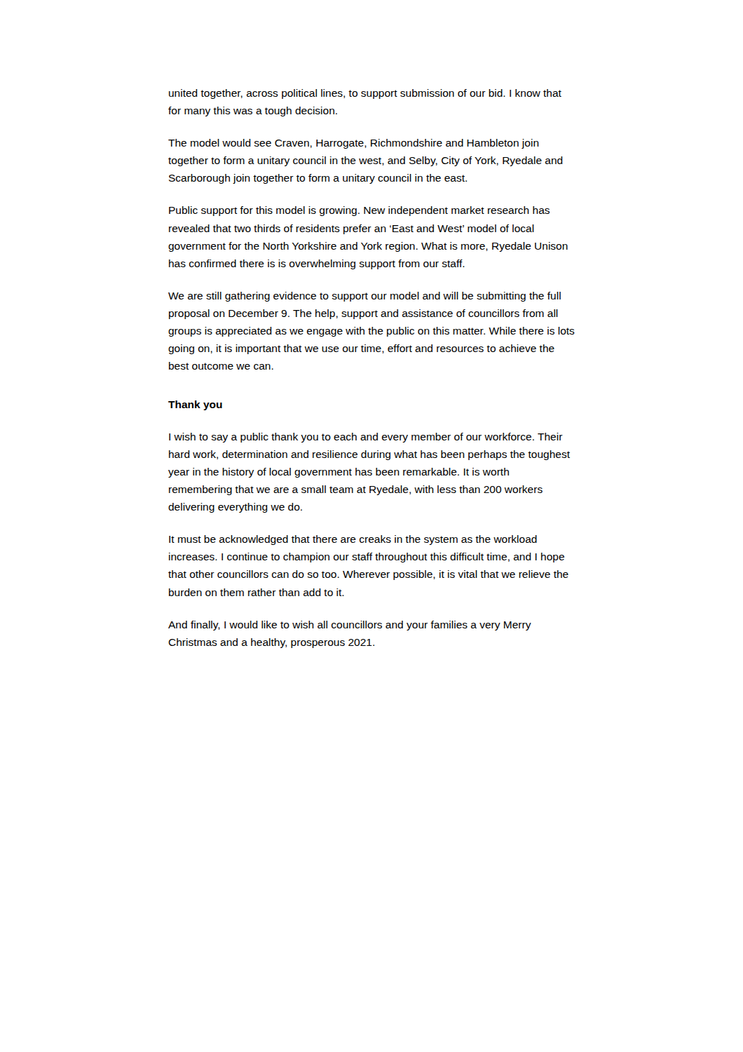united together, across political lines, to support submission of our bid. I know that for many this was a tough decision.
The model would see Craven, Harrogate, Richmondshire and Hambleton join together to form a unitary council in the west, and Selby, City of York, Ryedale and Scarborough join together to form a unitary council in the east.
Public support for this model is growing. New independent market research has revealed that two thirds of residents prefer an ‘East and West’ model of local government for the North Yorkshire and York region. What is more, Ryedale Unison has confirmed there is is overwhelming support from our staff.
We are still gathering evidence to support our model and will be submitting the full proposal on December 9. The help, support and assistance of councillors from all groups is appreciated as we engage with the public on this matter. While there is lots going on, it is important that we use our time, effort and resources to achieve the best outcome we can.
Thank you
I wish to say a public thank you to each and every member of our workforce. Their hard work, determination and resilience during what has been perhaps the toughest year in the history of local government has been remarkable. It is worth remembering that we are a small team at Ryedale, with less than 200 workers delivering everything we do.
It must be acknowledged that there are creaks in the system as the workload increases. I continue to champion our staff throughout this difficult time, and I hope that other councillors can do so too. Wherever possible, it is vital that we relieve the burden on them rather than add to it.
And finally, I would like to wish all councillors and your families a very Merry Christmas and a healthy, prosperous 2021.